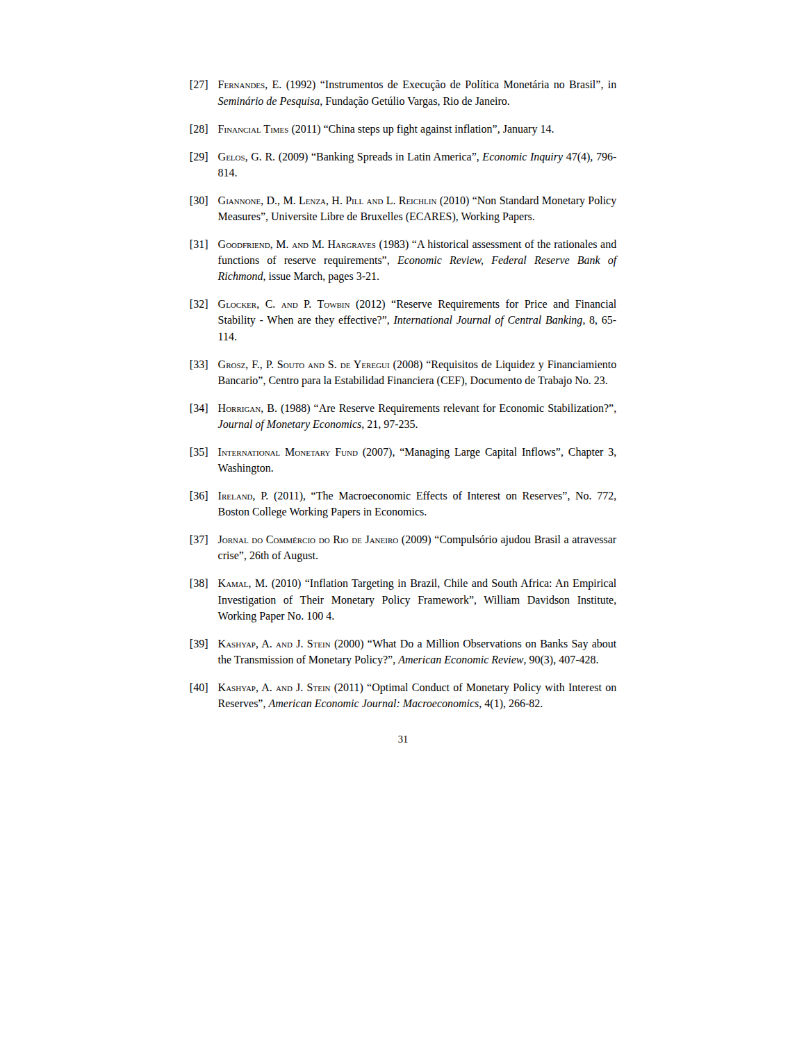[27] Fernandes, E. (1992) “Instrumentos de Execução de Política Monetária no Brasil”, in Seminário de Pesquisa, Fundação Getúlio Vargas, Rio de Janeiro.
[28] Financial Times (2011) “China steps up fight against inflation”, January 14.
[29] Gelos, G. R. (2009) “Banking Spreads in Latin America”, Economic Inquiry 47(4), 796-814.
[30] Giannone, D., M. Lenza, H. Pill and L. Reichlin (2010) “Non Standard Monetary Policy Measures”, Universite Libre de Bruxelles (ECARES), Working Papers.
[31] Goodfriend, M. and M. Hargraves (1983) “A historical assessment of the rationales and functions of reserve requirements”, Economic Review, Federal Reserve Bank of Richmond, issue March, pages 3-21.
[32] Glocker, C. and P. Towbin (2012) “Reserve Requirements for Price and Financial Stability - When are they effective?”, International Journal of Central Banking, 8, 65-114.
[33] Grosz, F., P. Souto and S. de Yeregui (2008) “Requisitos de Liquidez y Financiamiento Bancario”, Centro para la Estabilidad Financiera (CEF), Documento de Trabajo No. 23.
[34] Horrigan, B. (1988) “Are Reserve Requirements relevant for Economic Stabilization?”, Journal of Monetary Economics, 21, 97-235.
[35] International Monetary Fund (2007), “Managing Large Capital Inflows”, Chapter 3, Washington.
[36] Ireland, P. (2011), “The Macroeconomic Effects of Interest on Reserves”, No. 772, Boston College Working Papers in Economics.
[37] Jornal do Commércio do Rio de Janeiro (2009) “Compulsório ajudou Brasil a atravessar crise”, 26th of August.
[38] Kamal, M. (2010) “Inflation Targeting in Brazil, Chile and South Africa: An Empirical Investigation of Their Monetary Policy Framework”, William Davidson Institute, Working Paper No. 100 4.
[39] Kashyap, A. and J. Stein (2000) “What Do a Million Observations on Banks Say about the Transmission of Monetary Policy?”, American Economic Review, 90(3), 407-428.
[40] Kashyap, A. and J. Stein (2011) “Optimal Conduct of Monetary Policy with Interest on Reserves”, American Economic Journal: Macroeconomics, 4(1), 266-82.
31